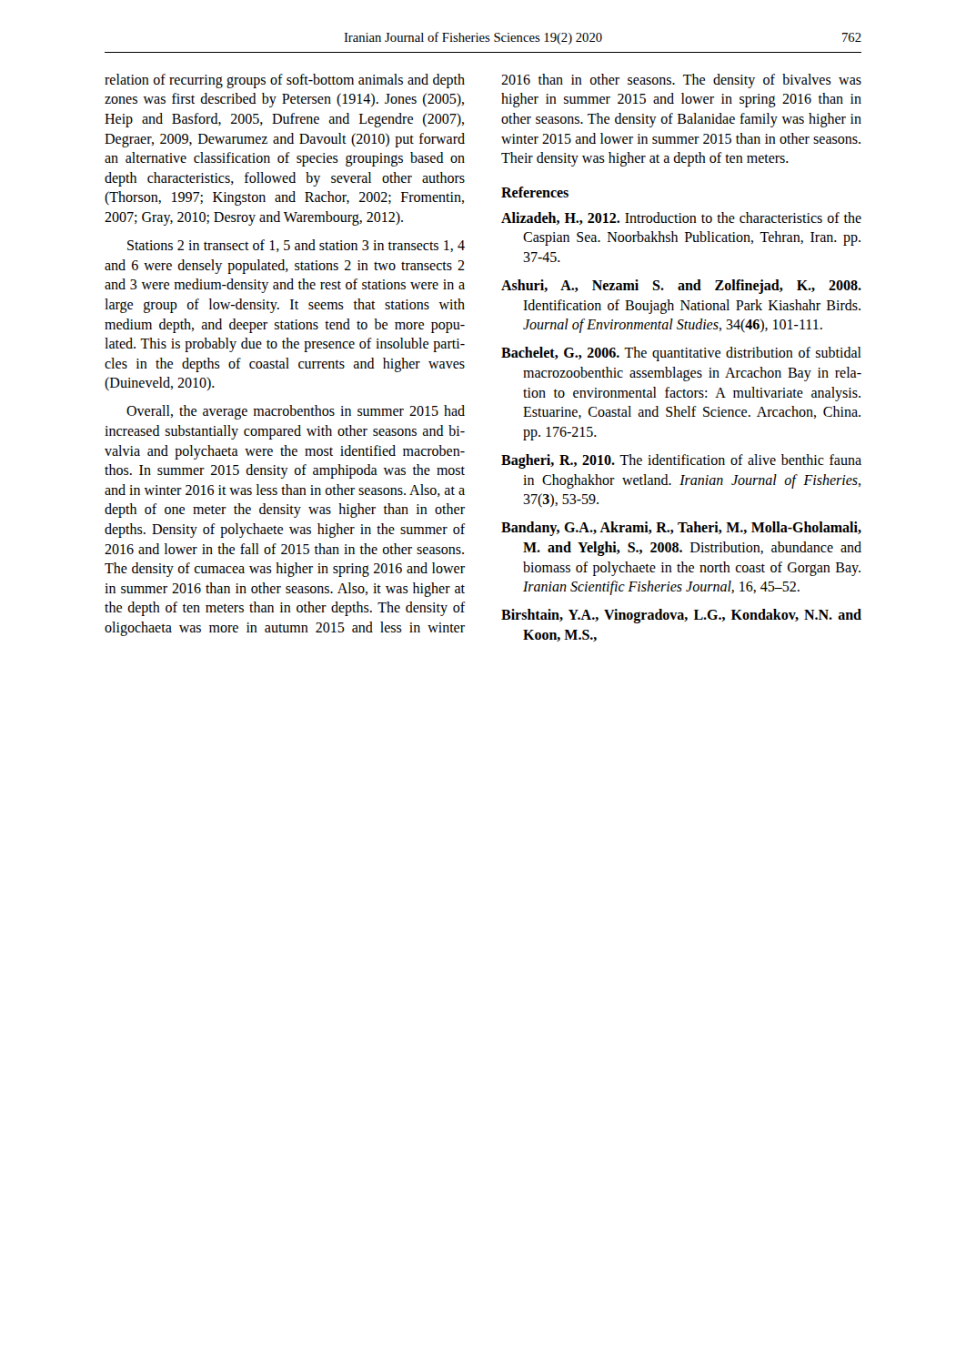762 Iranian Journal of Fisheries Sciences 19(2) 2020
relation of recurring groups of soft-bottom animals and depth zones was first described by Petersen (1914). Jones (2005), Heip and Basford, 2005, Dufrene and Legendre (2007), Degraer, 2009, Dewarumez and Davoult (2010) put forward an alternative classification of species groupings based on depth characteristics, followed by several other authors (Thorson, 1997; Kingston and Rachor, 2002; Fromentin, 2007; Gray, 2010; Desroy and Warembourg, 2012).
Stations 2 in transect of 1, 5 and station 3 in transects 1, 4 and 6 were densely populated, stations 2 in two transects 2 and 3 were medium-density and the rest of stations were in a large group of low-density. It seems that stations with medium depth, and deeper stations tend to be more populated. This is probably due to the presence of insoluble particles in the depths of coastal currents and higher waves (Duineveld, 2010).
Overall, the average macrobenthos in summer 2015 had increased substantially compared with other seasons and bivalvia and polychaeta were the most identified macrobenthos. In summer 2015 density of amphipoda was the most and in winter 2016 it was less than in other seasons. Also, at a depth of one meter the density was higher than in other depths. Density of polychaete was higher in the summer of 2016 and lower in the fall of 2015 than in the other seasons. The density of cumacea was higher in spring 2016 and lower in summer 2016 than in other seasons. Also, it was higher at the depth of ten meters than in other depths. The density of oligochaeta was more in autumn 2015 and less in winter 2016 than in other seasons. The density of bivalves was higher in summer 2015 and lower in spring 2016 than in other seasons. The density of Balanidae family was higher in winter 2015 and lower in summer 2015 than in other seasons. Their density was higher at a depth of ten meters.
References
Alizadeh, H., 2012. Introduction to the characteristics of the Caspian Sea. Noorbakhsh Publication, Tehran, Iran. pp. 37-45.
Ashuri, A., Nezami S. and Zolfinejad, K., 2008. Identification of Boujagh National Park Kiashahr Birds. Journal of Environmental Studies, 34(46), 101-111.
Bachelet, G., 2006. The quantitative distribution of subtidal macrozoobenthic assemblages in Arcachon Bay in relation to environmental factors: A multivariate analysis. Estuarine, Coastal and Shelf Science. Arcachon, China. pp. 176-215.
Bagheri, R., 2010. The identification of alive benthic fauna in Choghakhor wetland. Iranian Journal of Fisheries, 37(3), 53-59.
Bandany, G.A., Akrami, R., Taheri, M., Molla-Gholamali, M. and Yelghi, S., 2008. Distribution, abundance and biomass of polychaete in the north coast of Gorgan Bay. Iranian Scientific Fisheries Journal, 16, 45–52.
Birshtain, Y.A., Vinogradova, L.G., Kondakov, N.N. and Koon, M.S.,